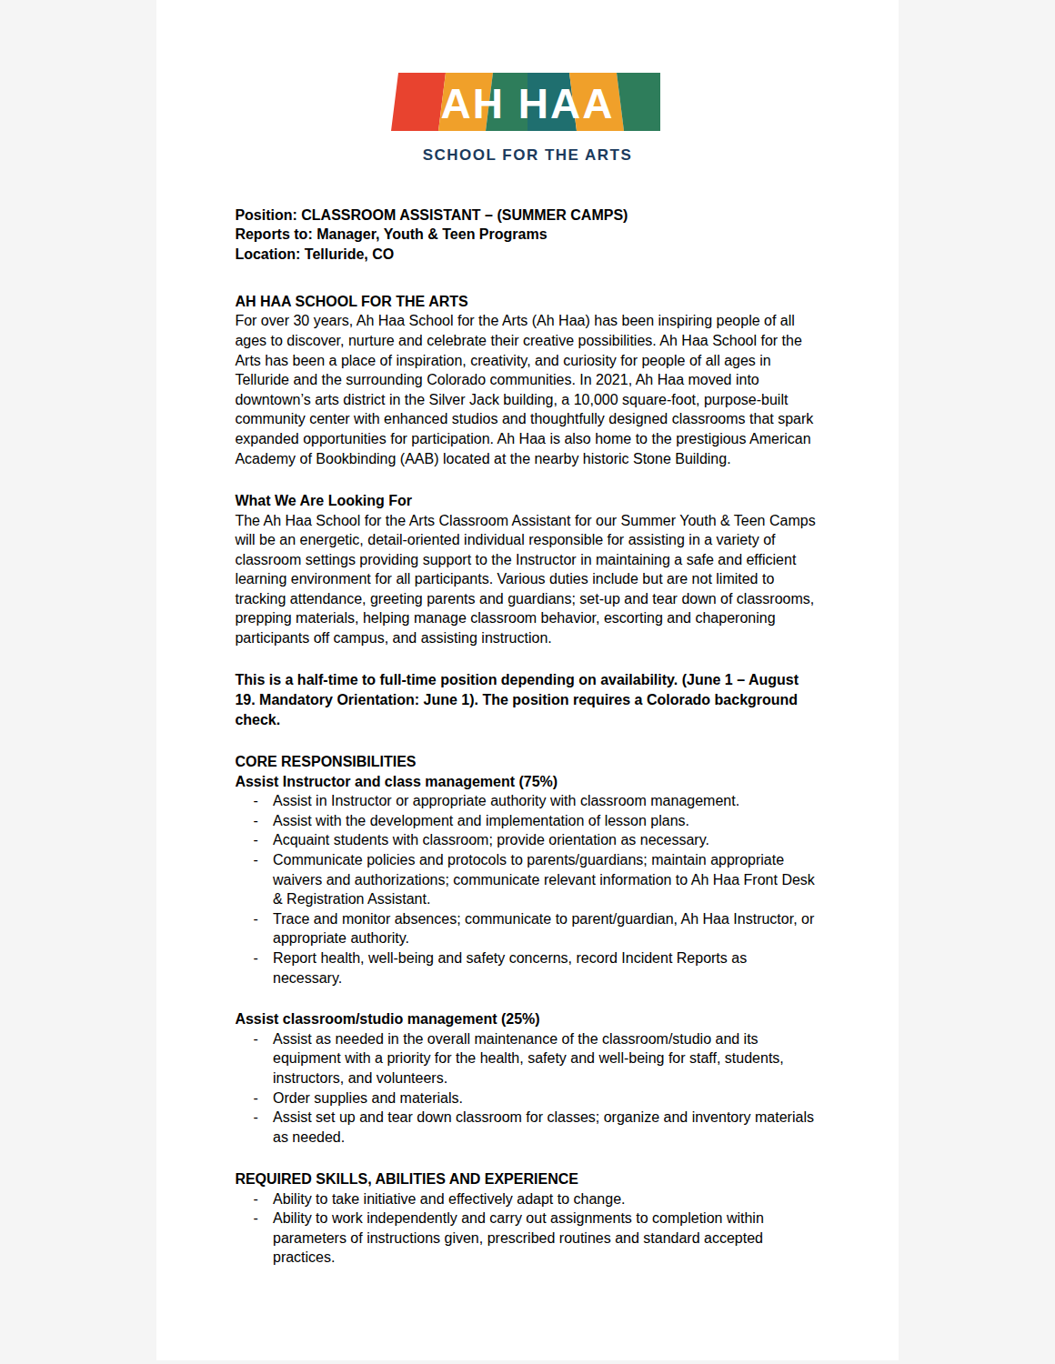AH HAA SCHOOL FOR THE ARTS
Position: CLASSROOM ASSISTANT – (SUMMER CAMPS)
Reports to: Manager, Youth & Teen Programs
Location: Telluride, CO
AH HAA SCHOOL FOR THE ARTS
For over 30 years, Ah Haa School for the Arts (Ah Haa) has been inspiring people of all ages to discover, nurture and celebrate their creative possibilities. Ah Haa School for the Arts has been a place of inspiration, creativity, and curiosity for people of all ages in Telluride and the surrounding Colorado communities. In 2021, Ah Haa moved into downtown’s arts district in the Silver Jack building, a 10,000 square-foot, purpose-built community center with enhanced studios and thoughtfully designed classrooms that spark expanded opportunities for participation. Ah Haa is also home to the prestigious American Academy of Bookbinding (AAB) located at the nearby historic Stone Building.
What We Are Looking For
The Ah Haa School for the Arts Classroom Assistant for our Summer Youth & Teen Camps will be an energetic, detail-oriented individual responsible for assisting in a variety of classroom settings providing support to the Instructor in maintaining a safe and efficient learning environment for all participants. Various duties include but are not limited to tracking attendance, greeting parents and guardians; set-up and tear down of classrooms, prepping materials, helping manage classroom behavior, escorting and chaperoning participants off campus, and assisting instruction.
This is a half-time to full-time position depending on availability. (June 1 – August 19. Mandatory Orientation: June 1). The position requires a Colorado background check.
CORE RESPONSIBILITIES
Assist Instructor and class management (75%)
Assist in Instructor or appropriate authority with classroom management.
Assist with the development and implementation of lesson plans.
Acquaint students with classroom; provide orientation as necessary.
Communicate policies and protocols to parents/guardians; maintain appropriate waivers and authorizations; communicate relevant information to Ah Haa Front Desk & Registration Assistant.
Trace and monitor absences; communicate to parent/guardian, Ah Haa Instructor, or appropriate authority.
Report health, well-being and safety concerns, record Incident Reports as necessary.
Assist classroom/studio management (25%)
Assist as needed in the overall maintenance of the classroom/studio and its equipment with a priority for the health, safety and well-being for staff, students, instructors, and volunteers.
Order supplies and materials.
Assist set up and tear down classroom for classes; organize and inventory materials as needed.
REQUIRED SKILLS, ABILITIES AND EXPERIENCE
Ability to take initiative and effectively adapt to change.
Ability to work independently and carry out assignments to completion within parameters of instructions given, prescribed routines and standard accepted practices.